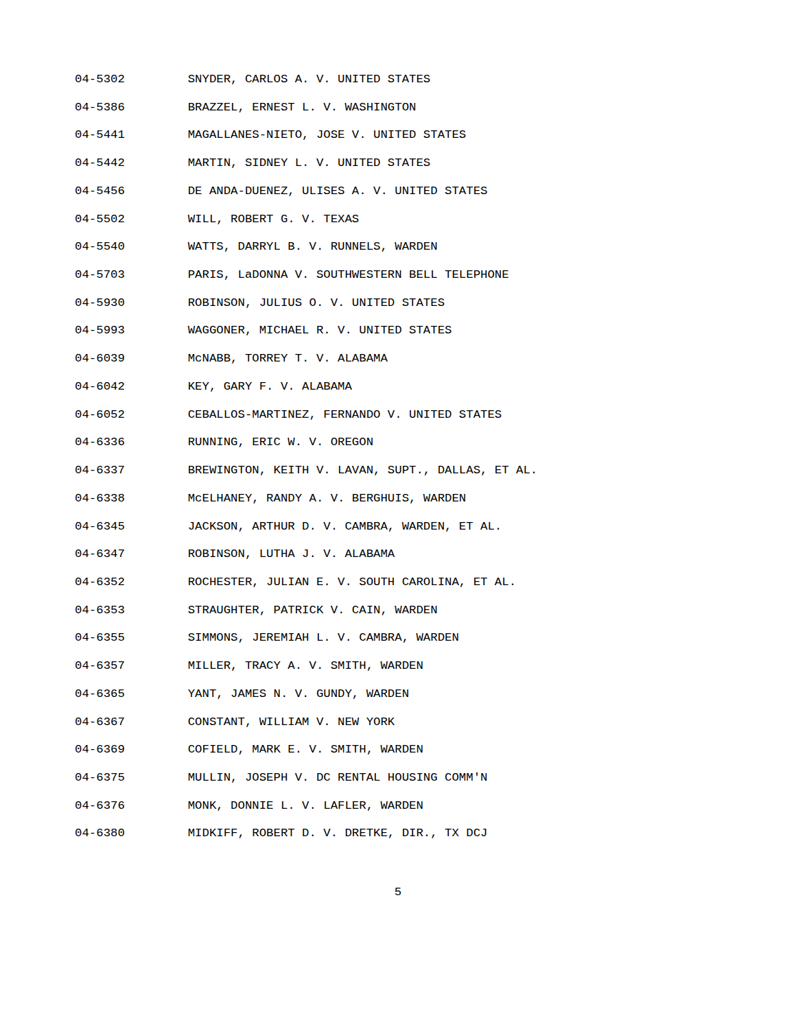| 04-5302 | SNYDER, CARLOS A. V. UNITED STATES |
| 04-5386 | BRAZZEL, ERNEST L. V. WASHINGTON |
| 04-5441 | MAGALLANES-NIETO, JOSE V. UNITED STATES |
| 04-5442 | MARTIN, SIDNEY L. V. UNITED STATES |
| 04-5456 | DE ANDA-DUENEZ, ULISES A. V. UNITED STATES |
| 04-5502 | WILL, ROBERT G. V. TEXAS |
| 04-5540 | WATTS, DARRYL B. V. RUNNELS, WARDEN |
| 04-5703 | PARIS, LaDONNA V. SOUTHWESTERN BELL TELEPHONE |
| 04-5930 | ROBINSON, JULIUS O. V. UNITED STATES |
| 04-5993 | WAGGONER, MICHAEL R. V. UNITED STATES |
| 04-6039 | McNABB, TORREY T. V. ALABAMA |
| 04-6042 | KEY, GARY F. V. ALABAMA |
| 04-6052 | CEBALLOS-MARTINEZ, FERNANDO V. UNITED STATES |
| 04-6336 | RUNNING, ERIC W. V. OREGON |
| 04-6337 | BREWINGTON, KEITH V. LAVAN, SUPT., DALLAS, ET AL. |
| 04-6338 | McELHANEY, RANDY A. V. BERGHUIS, WARDEN |
| 04-6345 | JACKSON, ARTHUR D. V. CAMBRA, WARDEN, ET AL. |
| 04-6347 | ROBINSON, LUTHA J. V. ALABAMA |
| 04-6352 | ROCHESTER, JULIAN E. V. SOUTH CAROLINA, ET AL. |
| 04-6353 | STRAUGHTER, PATRICK V. CAIN, WARDEN |
| 04-6355 | SIMMONS, JEREMIAH L. V. CAMBRA, WARDEN |
| 04-6357 | MILLER, TRACY A. V. SMITH, WARDEN |
| 04-6365 | YANT, JAMES N. V. GUNDY, WARDEN |
| 04-6367 | CONSTANT, WILLIAM V. NEW YORK |
| 04-6369 | COFIELD, MARK E. V. SMITH, WARDEN |
| 04-6375 | MULLIN, JOSEPH V. DC RENTAL HOUSING COMM'N |
| 04-6376 | MONK, DONNIE L. V. LAFLER, WARDEN |
| 04-6380 | MIDKIFF, ROBERT D. V. DRETKE, DIR., TX DCJ |
5